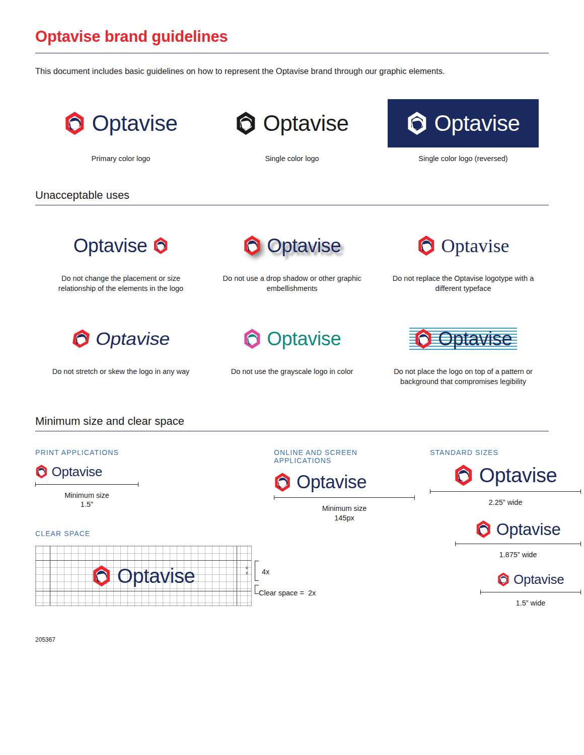Optavise brand guidelines
This document includes basic guidelines on how to represent the Optavise brand through our graphic elements.
Optavise
Primary color logo
Optavise
Single color logo
Optavise
Single color logo (reversed)
Unacceptable uses
Optavise
Do not change the placement or size relationship of the elements in the logo
Optavise
Do not use a drop shadow or other graphic embellishments
Optavise
Do not replace the Optavise logotype with a different typeface
Optavise
Do not stretch or skew the logo in any way
Optavise
Do not use the grayscale logo in color
Optavise
Do not place the logo on top of a pattern or background that compromises legibility
Minimum size and clear space
Print applications
Optavise
Minimum size
1.5"
Clear space
Optavise
x
x
4x
Clear space = 2x
Online and screen applications
Optavise
Minimum size
145px
Standard sizes
Optavise
2.25” wide
Optavise
1.875” wide
Optavise
1.5” wide
205367